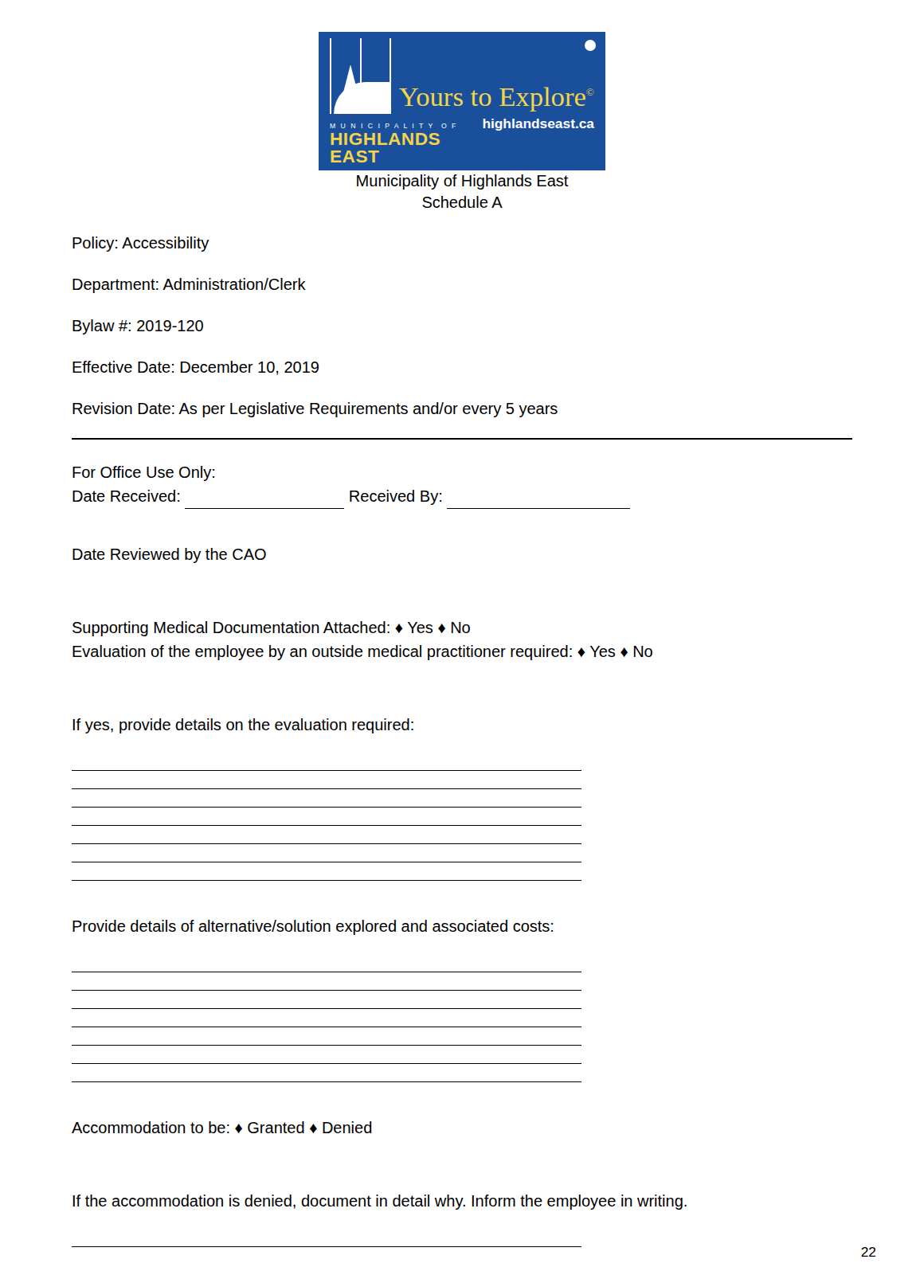Yours to Explore©
M U N I C I P A L I T Y O F
HIGHLANDS EAST
highlandseast.ca
Municipality of Highlands East
Schedule A
Policy: Accessibility
Department: Administration/Clerk
Bylaw #: 2019-120
Effective Date: December 10, 2019
Revision Date: As per Legislative Requirements and/or every 5 years
For Office Use Only:
Date Received: Received By:
Date Reviewed by the CAO
Supporting Medical Documentation Attached: ♦ Yes ♦ No
Evaluation of the employee by an outside medical practitioner required: ♦ Yes ♦ No
If yes, provide details on the evaluation required:
Provide details of alternative/solution explored and associated costs:
Accommodation to be: ♦ Granted ♦ Denied
If the accommodation is denied, document in detail why. Inform the employee in writing.
22